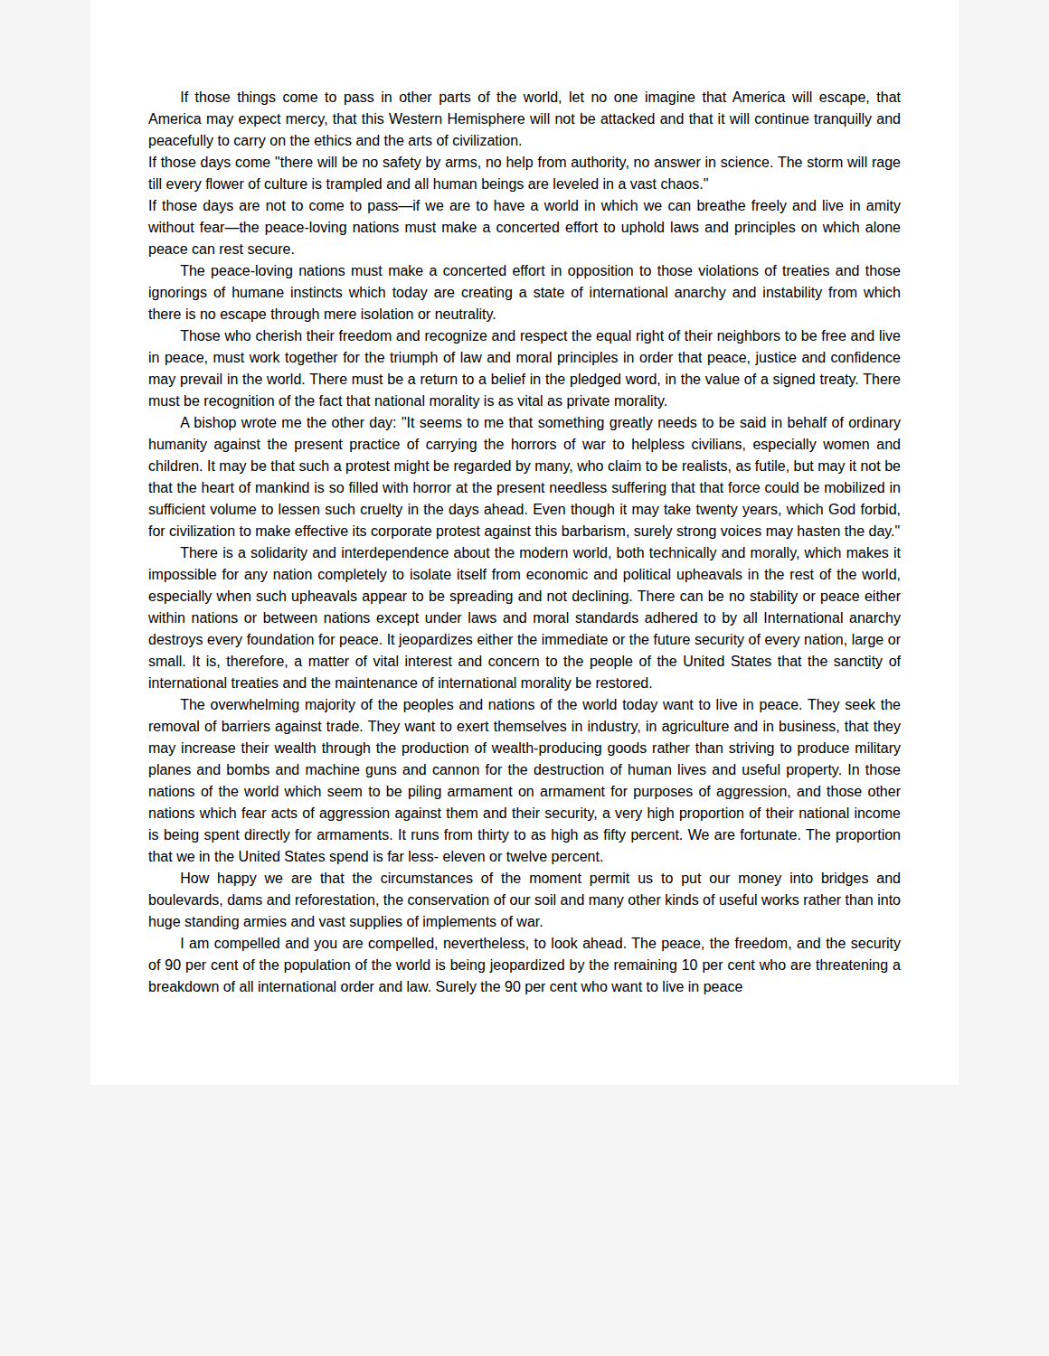If those things come to pass in other parts of the world, let no one imagine that America will escape, that America may expect mercy, that this Western Hemisphere will not be attacked and that it will continue tranquilly and peacefully to carry on the ethics and the arts of civilization.
If those days come "there will be no safety by arms, no help from authority, no answer in science. The storm will rage till every flower of culture is trampled and all human beings are leveled in a vast chaos."
If those days are not to come to pass—if we are to have a world in which we can breathe freely and live in amity without fear—the peace-loving nations must make a concerted effort to uphold laws and principles on which alone peace can rest secure.
The peace-loving nations must make a concerted effort in opposition to those violations of treaties and those ignorings of humane instincts which today are creating a state of international anarchy and instability from which there is no escape through mere isolation or neutrality.
Those who cherish their freedom and recognize and respect the equal right of their neighbors to be free and live in peace, must work together for the triumph of law and moral principles in order that peace, justice and confidence may prevail in the world. There must be a return to a belief in the pledged word, in the value of a signed treaty. There must be recognition of the fact that national morality is as vital as private morality.
A bishop wrote me the other day: "It seems to me that something greatly needs to be said in behalf of ordinary humanity against the present practice of carrying the horrors of war to helpless civilians, especially women and children. It may be that such a protest might be regarded by many, who claim to be realists, as futile, but may it not be that the heart of mankind is so filled with horror at the present needless suffering that that force could be mobilized in sufficient volume to lessen such cruelty in the days ahead. Even though it may take twenty years, which God forbid, for civilization to make effective its corporate protest against this barbarism, surely strong voices may hasten the day."
There is a solidarity and interdependence about the modern world, both technically and morally, which makes it impossible for any nation completely to isolate itself from economic and political upheavals in the rest of the world, especially when such upheavals appear to be spreading and not declining. There can be no stability or peace either within nations or between nations except under laws and moral standards adhered to by all International anarchy destroys every foundation for peace. It jeopardizes either the immediate or the future security of every nation, large or small. It is, therefore, a matter of vital interest and concern to the people of the United States that the sanctity of international treaties and the maintenance of international morality be restored.
The overwhelming majority of the peoples and nations of the world today want to live in peace. They seek the removal of barriers against trade. They want to exert themselves in industry, in agriculture and in business, that they may increase their wealth through the production of wealth-producing goods rather than striving to produce military planes and bombs and machine guns and cannon for the destruction of human lives and useful property. In those nations of the world which seem to be piling armament on armament for purposes of aggression, and those other nations which fear acts of aggression against them and their security, a very high proportion of their national income is being spent directly for armaments. It runs from thirty to as high as fifty percent. We are fortunate. The proportion that we in the United States spend is far less- eleven or twelve percent.
How happy we are that the circumstances of the moment permit us to put our money into bridges and boulevards, dams and reforestation, the conservation of our soil and many other kinds of useful works rather than into huge standing armies and vast supplies of implements of war.
I am compelled and you are compelled, nevertheless, to look ahead. The peace, the freedom, and the security of 90 per cent of the population of the world is being jeopardized by the remaining 10 per cent who are threatening a breakdown of all international order and law. Surely the 90 per cent who want to live in peace